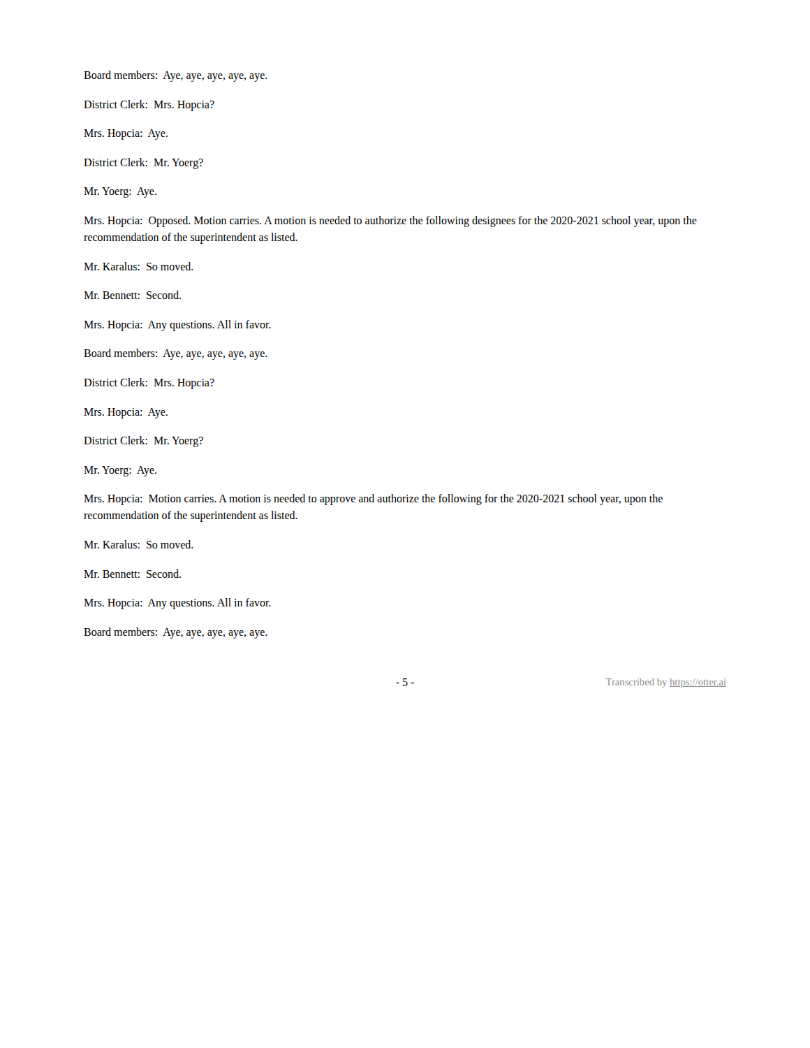Board members: Aye, aye, aye, aye, aye.
District Clerk: Mrs. Hopcia?
Mrs. Hopcia: Aye.
District Clerk: Mr. Yoerg?
Mr. Yoerg: Aye.
Mrs. Hopcia: Opposed. Motion carries. A motion is needed to authorize the following designees for the 2020-2021 school year, upon the recommendation of the superintendent as listed.
Mr. Karalus: So moved.
Mr. Bennett: Second.
Mrs. Hopcia: Any questions. All in favor.
Board members: Aye, aye, aye, aye, aye.
District Clerk: Mrs. Hopcia?
Mrs. Hopcia: Aye.
District Clerk: Mr. Yoerg?
Mr. Yoerg: Aye.
Mrs. Hopcia: Motion carries. A motion is needed to approve and authorize the following for the 2020-2021 school year, upon the recommendation of the superintendent as listed.
Mr. Karalus: So moved.
Mr. Bennett: Second.
Mrs. Hopcia: Any questions. All in favor.
Board members: Aye, aye, aye, aye, aye.
- 5 - Transcribed by https://otter.ai